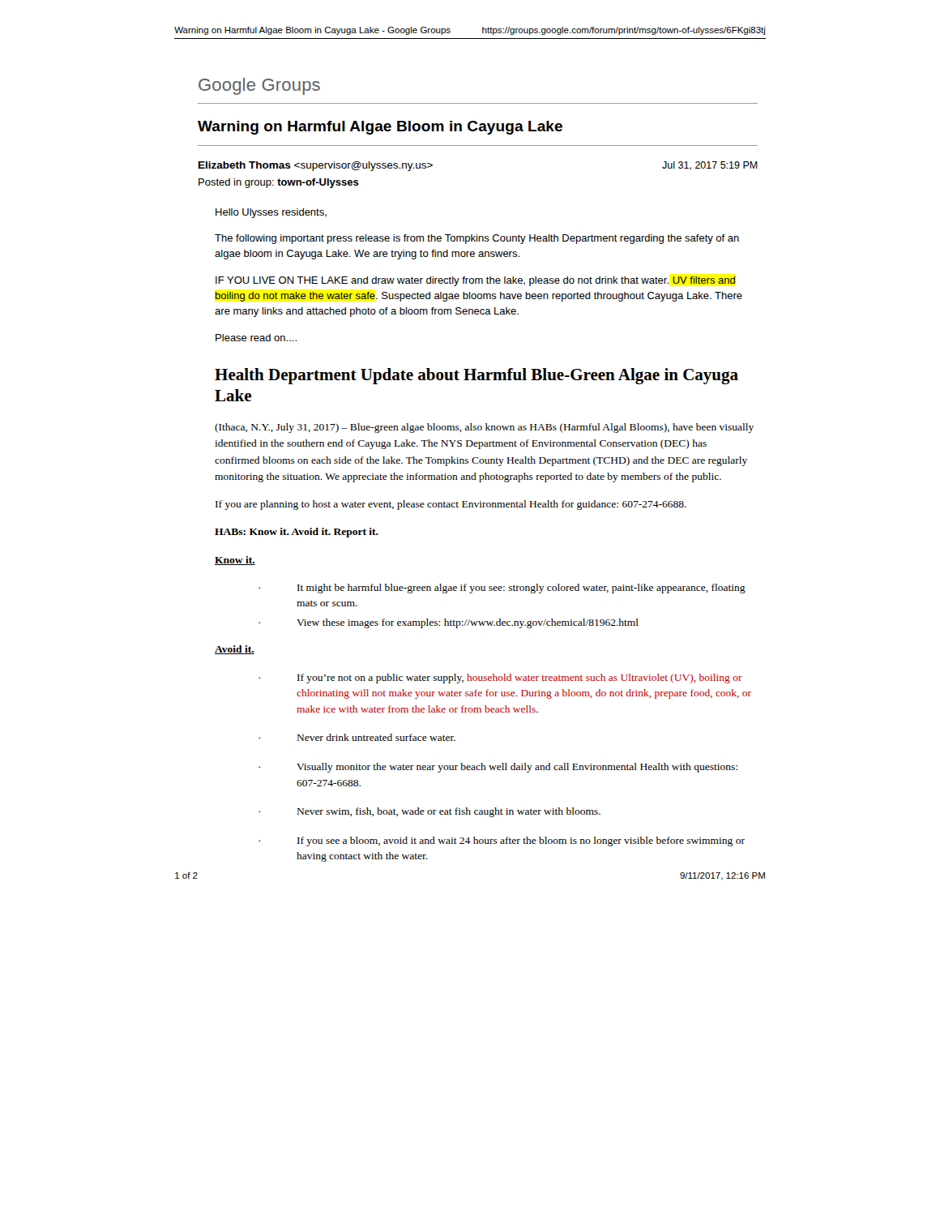Warning on Harmful Algae Bloom in Cayuga Lake - Google Groups
https://groups.google.com/forum/print/msg/town-of-ulysses/6FKgi83tja...
Google Groups
Warning on Harmful Algae Bloom in Cayuga Lake
Elizabeth Thomas <supervisor@ulysses.ny.us>
Jul 31, 2017 5:19 PM
Posted in group: town-of-Ulysses
Hello Ulysses residents,
The following important press release is from the Tompkins County Health Department regarding the safety of an algae bloom in Cayuga Lake. We are trying to find more answers.
IF YOU LIVE ON THE LAKE and draw water directly from the lake, please do not drink that water. UV filters and boiling do not make the water safe. Suspected algae blooms have been reported throughout Cayuga Lake. There are many links and attached photo of a bloom from Seneca Lake.
Please read on....
Health Department Update about Harmful Blue-Green Algae in Cayuga Lake
(Ithaca, N.Y., July 31, 2017) – Blue-green algae blooms, also known as HABs (Harmful Algal Blooms), have been visually identified in the southern end of Cayuga Lake. The NYS Department of Environmental Conservation (DEC) has confirmed blooms on each side of the lake. The Tompkins County Health Department (TCHD) and the DEC are regularly monitoring the situation. We appreciate the information and photographs reported to date by members of the public.
If you are planning to host a water event, please contact Environmental Health for guidance: 607-274-6688.
HABs: Know it. Avoid it. Report it.
Know it.
·It might be harmful blue-green algae if you see: strongly colored water, paint-like appearance, floating mats or scum.
·View these images for examples: http://www.dec.ny.gov/chemical/81962.html
Avoid it.
·If you’re not on a public water supply, household water treatment such as Ultraviolet (UV), boiling or chlorinating will not make your water safe for use. During a bloom, do not drink, prepare food, cook, or make ice with water from the lake or from beach wells.
·Never drink untreated surface water.
·Visually monitor the water near your beach well daily and call Environmental Health with questions: 607-274-6688.
·Never swim, fish, boat, wade or eat fish caught in water with blooms.
·If you see a bloom, avoid it and wait 24 hours after the bloom is no longer visible before swimming or having contact with the water.
1 of 2
9/11/2017, 12:16 PM